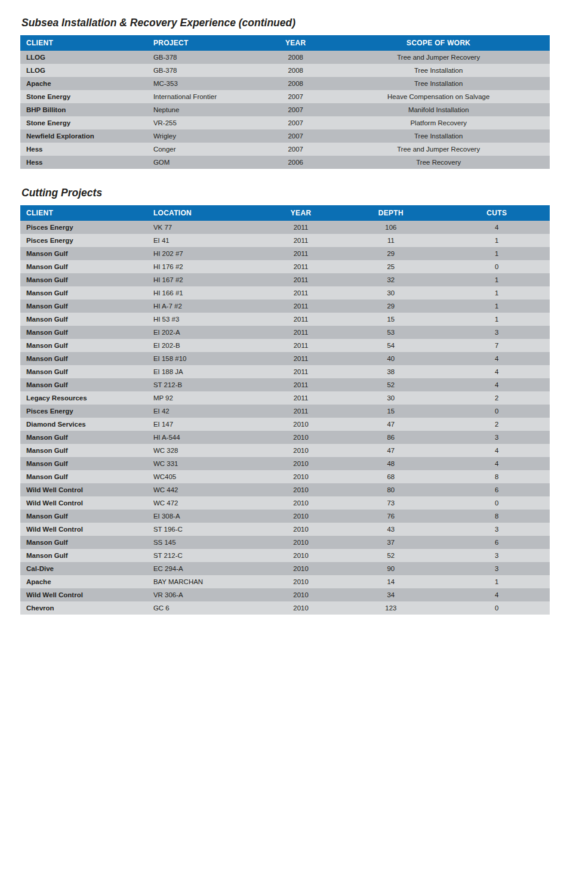Subsea Installation & Recovery Experience (continued)
| CLIENT | PROJECT | YEAR | SCOPE OF WORK |
| --- | --- | --- | --- |
| LLOG | GB-378 | 2008 | Tree and Jumper Recovery |
| LLOG | GB-378 | 2008 | Tree Installation |
| Apache | MC-353 | 2008 | Tree Installation |
| Stone Energy | International Frontier | 2007 | Heave Compensation on Salvage |
| BHP Billiton | Neptune | 2007 | Manifold Installation |
| Stone Energy | VR-255 | 2007 | Platform Recovery |
| Newfield Exploration | Wrigley | 2007 | Tree Installation |
| Hess | Conger | 2007 | Tree and Jumper Recovery |
| Hess | GOM | 2006 | Tree Recovery |
Cutting Projects
| CLIENT | LOCATION | YEAR | DEPTH | CUTS |
| --- | --- | --- | --- | --- |
| Pisces Energy | VK 77 | 2011 | 106 | 4 |
| Pisces Energy | EI 41 | 2011 | 11 | 1 |
| Manson Gulf | HI 202 #7 | 2011 | 29 | 1 |
| Manson Gulf | HI 176 #2 | 2011 | 25 | 0 |
| Manson Gulf | HI 167 #2 | 2011 | 32 | 1 |
| Manson Gulf | HI 166 #1 | 2011 | 30 | 1 |
| Manson Gulf | HI A-7 #2 | 2011 | 29 | 1 |
| Manson Gulf | HI 53 #3 | 2011 | 15 | 1 |
| Manson Gulf | EI 202-A | 2011 | 53 | 3 |
| Manson Gulf | EI 202-B | 2011 | 54 | 7 |
| Manson Gulf | EI 158 #10 | 2011 | 40 | 4 |
| Manson Gulf | EI 188 JA | 2011 | 38 | 4 |
| Manson Gulf | ST 212-B | 2011 | 52 | 4 |
| Legacy Resources | MP 92 | 2011 | 30 | 2 |
| Pisces Energy | EI 42 | 2011 | 15 | 0 |
| Diamond Services | EI 147 | 2010 | 47 | 2 |
| Manson Gulf | HI A-544 | 2010 | 86 | 3 |
| Manson Gulf | WC 328 | 2010 | 47 | 4 |
| Manson Gulf | WC 331 | 2010 | 48 | 4 |
| Manson Gulf | WC405 | 2010 | 68 | 8 |
| Wild Well Control | WC 442 | 2010 | 80 | 6 |
| Wild Well Control | WC 472 | 2010 | 73 | 0 |
| Manson Gulf | EI 308-A | 2010 | 76 | 8 |
| Wild Well Control | ST 196-C | 2010 | 43 | 3 |
| Manson Gulf | SS 145 | 2010 | 37 | 6 |
| Manson Gulf | ST 212-C | 2010 | 52 | 3 |
| Cal-Dive | EC 294-A | 2010 | 90 | 3 |
| Apache | BAY MARCHAN | 2010 | 14 | 1 |
| Wild Well Control | VR 306-A | 2010 | 34 | 4 |
| Chevron | GC 6 | 2010 | 123 | 0 |